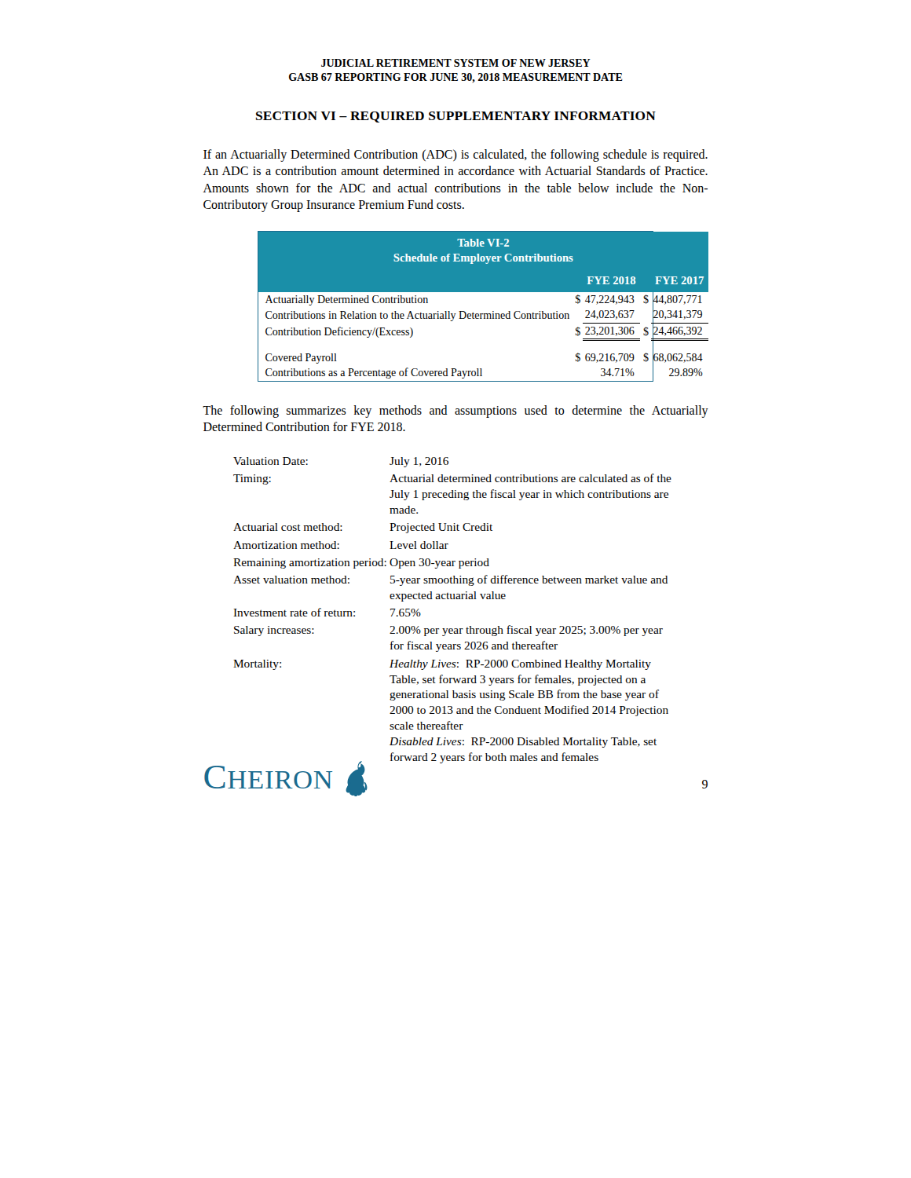JUDICIAL RETIREMENT SYSTEM OF NEW JERSEY
GASB 67 REPORTING FOR JUNE 30, 2018 MEASUREMENT DATE
SECTION VI – REQUIRED SUPPLEMENTARY INFORMATION
If an Actuarially Determined Contribution (ADC) is calculated, the following schedule is required. An ADC is a contribution amount determined in accordance with Actuarial Standards of Practice. Amounts shown for the ADC and actual contributions in the table below include the Non-Contributory Group Insurance Premium Fund costs.
| Table VI-2 Schedule of Employer Contributions |
| | | FYE 2018 | | FYE 2017 |
| Actuarially Determined Contribution | $ | 47,224,943 | $ | 44,807,771 |
| Contributions in Relation to the Actuarially Determined Contribution | | 24,023,637 | | 20,341,379 |
| Contribution Deficiency/(Excess) | $ | 23,201,306 | $ | 24,466,392 |
| Covered Payroll | $ | 69,216,709 | $ | 68,062,584 |
| Contributions as a Percentage of Covered Payroll | | 34.71% | | 29.89% |
The following summarizes key methods and assumptions used to determine the Actuarially Determined Contribution for FYE 2018.
| Valuation Date: | July 1, 2016 |
| Timing: | Actuarial determined contributions are calculated as of the July 1 preceding the fiscal year in which contributions are made. |
| Actuarial cost method: | Projected Unit Credit |
| Amortization method: | Level dollar |
| Remaining amortization period: | Open 30-year period |
| Asset valuation method: | 5-year smoothing of difference between market value and expected actuarial value |
| Investment rate of return: | 7.65% |
| Salary increases: | 2.00% per year through fiscal year 2025; 3.00% per year for fiscal years 2026 and thereafter |
| Mortality: | Healthy Lives : RP-2000 Combined Healthy Mortality Table, set forward 3 years for females, projected on a generational basis using Scale BB from the base year of 2000 to 2013 and the Conduent Modified 2014 Projection scale thereafter Disabled Lives : RP-2000 Disabled Mortality Table, set forward 2 years for both males and females |
CHEIRON
9